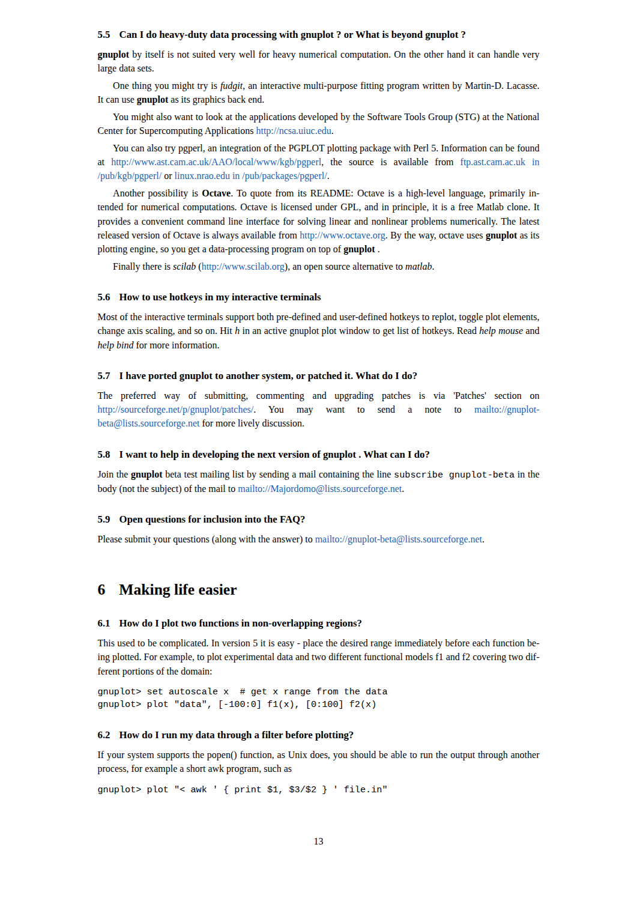5.5 Can I do heavy-duty data processing with gnuplot ? or What is beyond gnuplot ?
gnuplot by itself is not suited very well for heavy numerical computation. On the other hand it can handle very large data sets.
One thing you might try is fudgit, an interactive multi-purpose fitting program written by Martin-D. Lacasse. It can use gnuplot as its graphics back end.
You might also want to look at the applications developed by the Software Tools Group (STG) at the National Center for Supercomputing Applications http://ncsa.uiuc.edu.
You can also try pgperl, an integration of the PGPLOT plotting package with Perl 5. Information can be found at http://www.ast.cam.ac.uk/AAO/local/www/kgb/pgperl, the source is available from ftp.ast.cam.ac.uk in /pub/kgb/pgperl/ or linux.nrao.edu in /pub/packages/pgperl/.
Another possibility is Octave. To quote from its README: Octave is a high-level language, primarily intended for numerical computations. Octave is licensed under GPL, and in principle, it is a free Matlab clone. It provides a convenient command line interface for solving linear and nonlinear problems numerically. The latest released version of Octave is always available from http://www.octave.org. By the way, octave uses gnuplot as its plotting engine, so you get a data-processing program on top of gnuplot .
Finally there is scilab (http://www.scilab.org), an open source alternative to matlab.
5.6 How to use hotkeys in my interactive terminals
Most of the interactive terminals support both pre-defined and user-defined hotkeys to replot, toggle plot elements, change axis scaling, and so on. Hit h in an active gnuplot plot window to get list of hotkeys. Read help mouse and help bind for more information.
5.7 I have ported gnuplot to another system, or patched it. What do I do?
The preferred way of submitting, commenting and upgrading patches is via 'Patches' section on http://sourceforge.net/p/gnuplot/patches/. You may want to send a note to mailto://gnuplot-beta@lists.sourceforge.net for more lively discussion.
5.8 I want to help in developing the next version of gnuplot . What can I do?
Join the gnuplot beta test mailing list by sending a mail containing the line subscribe gnuplot-beta in the body (not the subject) of the mail to mailto://Majordomo@lists.sourceforge.net.
5.9 Open questions for inclusion into the FAQ?
Please submit your questions (along with the answer) to mailto://gnuplot-beta@lists.sourceforge.net.
6 Making life easier
6.1 How do I plot two functions in non-overlapping regions?
This used to be complicated. In version 5 it is easy - place the desired range immediately before each function being plotted. For example, to plot experimental data and two different functional models f1 and f2 covering two different portions of the domain:
gnuplot> set autoscale x  # get x range from the data
gnuplot> plot "data", [-100:0] f1(x), [0:100] f2(x)
6.2 How do I run my data through a filter before plotting?
If your system supports the popen() function, as Unix does, you should be able to run the output through another process, for example a short awk program, such as
gnuplot> plot "< awk ' { print $1, $3/$2 } ' file.in"
13